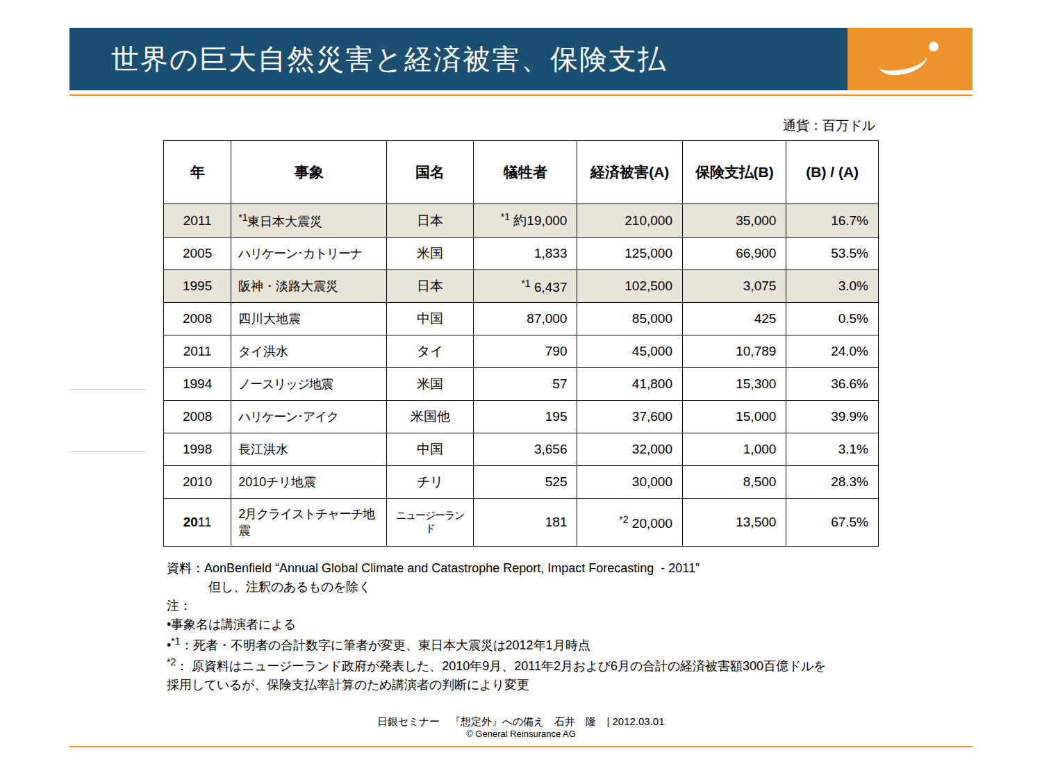世界の巨大自然災害と経済被害、保険支払
通貨：百万ドル
| 年 | 事象 | 国名 | 犠牲者 | 経済被害(A) | 保険支払(B) | (B) / (A) |
| --- | --- | --- | --- | --- | --- | --- |
| 2011 | *1 東日本大震災 | 日本 | *1 約19,000 | 210,000 | 35,000 | 16.7% |
| 2005 | ハリケーン･カトリーナ | 米国 | 1,833 | 125,000 | 66,900 | 53.5% |
| 1995 | 阪神・淡路大震災 | 日本 | *1 6,437 | 102,500 | 3,075 | 3.0% |
| 2008 | 四川大地震 | 中国 | 87,000 | 85,000 | 425 | 0.5% |
| 2011 | タイ洪水 | タイ | 790 | 45,000 | 10,789 | 24.0% |
| 1994 | ノースリッジ地震 | 米国 | 57 | 41,800 | 15,300 | 36.6% |
| 2008 | ハリケーン･アイク | 米国他 | 195 | 37,600 | 15,000 | 39.9% |
| 1998 | 長江洪水 | 中国 | 3,656 | 32,000 | 1,000 | 3.1% |
| 2010 | 2010チリ地震 | チリ | 525 | 30,000 | 8,500 | 28.3% |
| 20 11 | 2月クライストチャーチ地震 | ニュージーランド | 181 | *2 20,000 | 13,500 | 67.5% |
資料：AonBenfield “Annual Global Climate and Catastrophe Report, Impact Forecasting - 2011”
但し、注釈のあるものを除く
注：
事象名は講演者による
*1：死者・不明者の合計数字に筆者が変更、東日本大震災は2012年1月時点
*2： 原資料はニュージーランド政府が発表した、2010年9月、2011年2月および6月の合計の経済被害額300百億ドルを
採用しているが、保険支払率計算のため講演者の判断により変更
日銀セミナー　『想定外』への備え　石井　隆　| 2012.03.01
© General Reinsurance AG